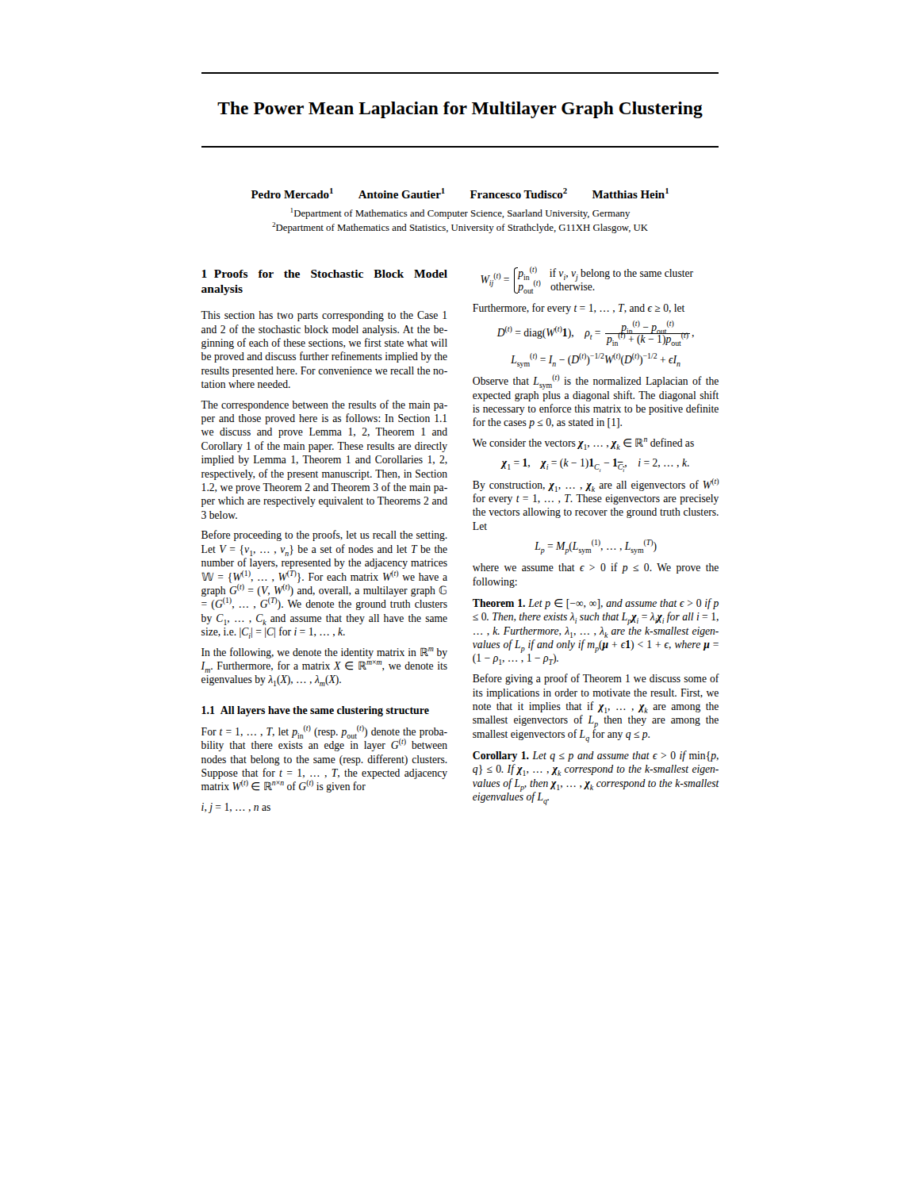The Power Mean Laplacian for Multilayer Graph Clustering
Pedro Mercado1 Antoine Gautier1 Francesco Tudisco2 Matthias Hein1
1Department of Mathematics and Computer Science, Saarland University, Germany
2Department of Mathematics and Statistics, University of Strathclyde, G11XH Glasgow, UK
1 Proofs for the Stochastic Block Model analysis
This section has two parts corresponding to the Case 1 and 2 of the stochastic block model analysis. At the beginning of each of these sections, we first state what will be proved and discuss further refinements implied by the results presented here. For convenience we recall the notation where needed.
The correspondence between the results of the main paper and those proved here is as follows: In Section 1.1 we discuss and prove Lemma 1, 2, Theorem 1 and Corollary 1 of the main paper. These results are directly implied by Lemma 1, Theorem 1 and Corollaries 1, 2, respectively, of the present manuscript. Then, in Section 1.2, we prove Theorem 2 and Theorem 3 of the main paper which are respectively equivalent to Theorems 2 and 3 below.
Before proceeding to the proofs, let us recall the setting. Let V = {v1, … , vn} be a set of nodes and let T be the number of layers, represented by the adjacency matrices 𝕎 = {W(1), … , W(T)}. For each matrix W(t) we have a graph G(t) = (V, W(t)) and, overall, a multilayer graph 𝔾 = (G(1), … , G(T)). We denote the ground truth clusters by C1, … , Ck and assume that they all have the same size, i.e. |Ci| = |C| for i = 1, … , k.
In the following, we denote the identity matrix in ℝm by Im. Furthermore, for a matrix X ∈ ℝm×m, we denote its eigenvalues by λ1(X), … , λm(X).
1.1 All layers have the same clustering structure
For t = 1, … , T, let pin(t) (resp. pout(t)) denote the probability that there exists an edge in layer G(t) between nodes that belong to the same (resp. different) clusters. Suppose that for t = 1, … , T, the expected adjacency matrix W(t) ∈ ℝn×n of G(t) is given for
i, j = 1, … , n as
Wij(t) = pin(t) if vi, vj belong to the same cluster pout(t) otherwise.
Furthermore, for every t = 1, … , T, and ϵ ≥ 0, let
D(t) = diag(W(t)1), ρt = pin(t) − pout(t) pin(t) + (k − 1)pout(t),
Lsym(t) = In − (D(t))−1/2W(t)(D(t))−1/2 + ϵIn
Observe that Lsym(t) is the normalized Laplacian of the expected graph plus a diagonal shift. The diagonal shift is necessary to enforce this matrix to be positive definite for the cases p ≤ 0, as stated in [1].
We consider the vectors χ1, … , χk ∈ ℝn defined as
χ1 = 1, χi = (k − 1)1Ci − 1Ci, i = 2, … , k.
By construction, χ1, … , χk are all eigenvectors of W(t) for every t = 1, … , T. These eigenvectors are precisely the vectors allowing to recover the ground truth clusters. Let
Lp = Mp(Lsym(1), … , Lsym(T))
where we assume that ϵ > 0 if p ≤ 0. We prove the following:
Theorem 1. Let p ∈ [−∞, ∞], and assume that ϵ > 0 if p ≤ 0. Then, there exists λi such that Lpχi = λi χi for all i = 1, … , k. Furthermore, λ1, … , λk are the k-smallest eigenvalues of Lp if and only if mp(μ + ϵ 1) < 1 + ϵ, where μ = (1 − ρ1, … , 1 − ρT).
Before giving a proof of Theorem 1 we discuss some of its implications in order to motivate the result. First, we note that it implies that if χ1, … , χk are among the smallest eigenvectors of Lp then they are among the smallest eigenvectors of Lq for any q ≤ p.
Corollary 1. Let q ≤ p and assume that ϵ > 0 if min{p, q} ≤ 0. If χ1, … , χk correspond to the k-smallest eigenvalues of Lp, then χ1, … , χk correspond to the k-smallest eigenvalues of Lq.